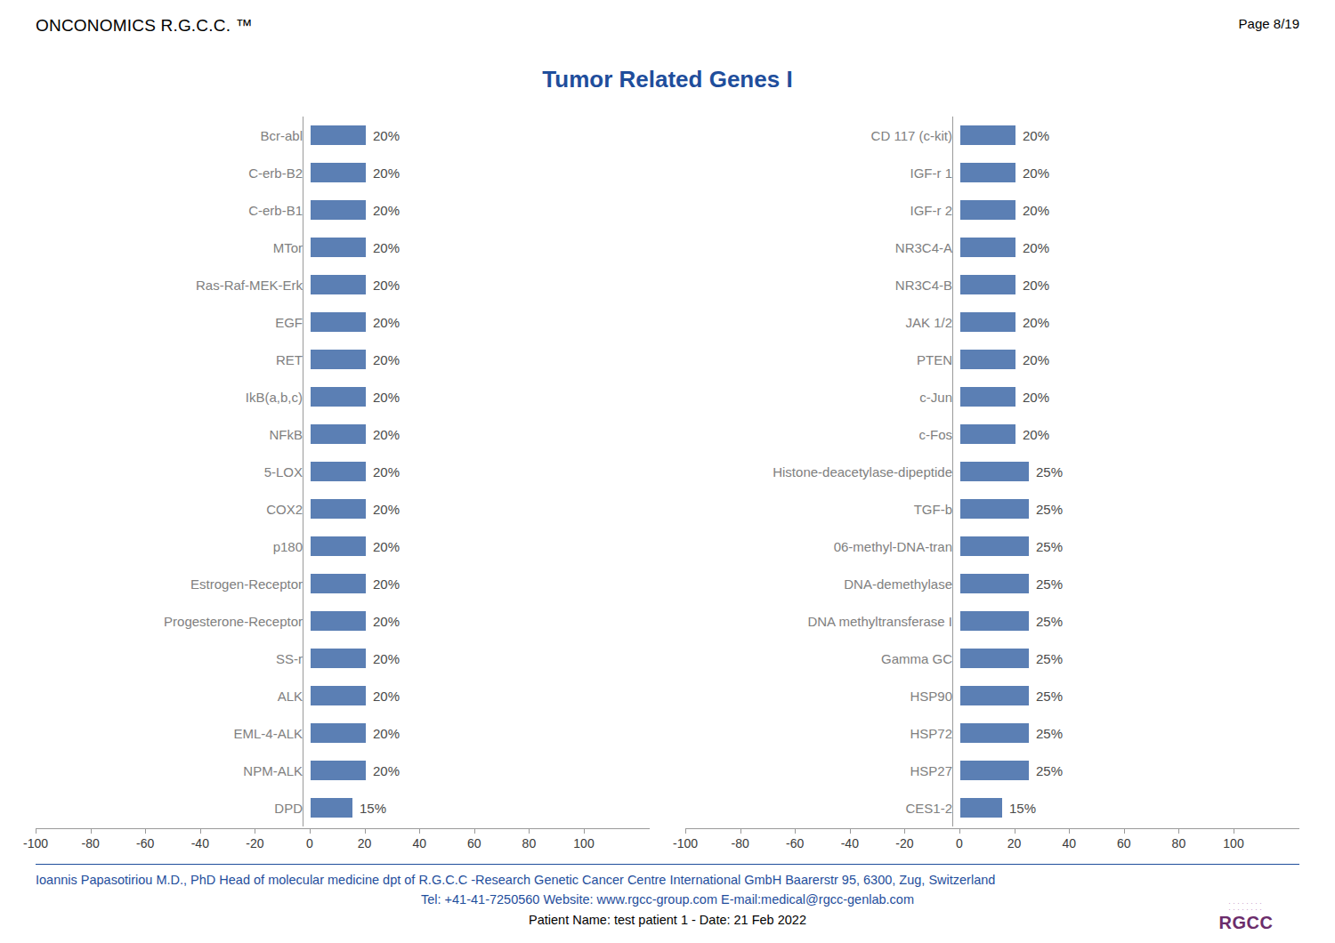ONCONOMICS R.G.C.C. ™
Page 8/19
Tumor Related Genes I
| Bcr-abl | | 20% |
| C-erb-B2 | | 20% |
| C-erb-B1 | | 20% |
| MTor | | 20% |
| Ras-Raf-MEK-Erk | | 20% |
| EGF | | 20% |
| RET | | 20% |
| IkB(a,b,c) | | 20% |
| NFkB | | 20% |
| 5-LOX | | 20% |
| COX2 | | 20% |
| p180 | | 20% |
| Estrogen-Receptor | | 20% |
| Progesterone-Receptor | | 20% |
| SS-r | | 20% |
| ALK | | 20% |
| EML-4-ALK | | 20% |
| NPM-ALK | | 20% |
| DPD | | 15% |
-100
-80
-60
-40
-20
0
20
40
60
80
100
| CD 117 (c-kit) | | 20% |
| IGF-r 1 | | 20% |
| IGF-r 2 | | 20% |
| NR3C4-A | | 20% |
| NR3C4-B | | 20% |
| JAK 1/2 | | 20% |
| PTEN | | 20% |
| c-Jun | | 20% |
| c-Fos | | 20% |
| Histone-deacetylase-dipeptide | | 25% |
| TGF-b | | 25% |
| 06-methyl-DNA-tran | | 25% |
| DNA-demethylase | | 25% |
| DNA methyltransferase I | | 25% |
| Gamma GC | | 25% |
| HSP90 | | 25% |
| HSP72 | | 25% |
| HSP27 | | 25% |
| CES1-2 | | 15% |
-100
-80
-60
-40
-20
0
20
40
60
80
100
Ioannis Papasotiriou M.D., PhD Head of molecular medicine dpt of R.G.C.C -Research Genetic Cancer Centre International GmbH Baarerstr 95, 6300, Zug, Switzerland
Tel: +41-41-7250560 Website: www.rgcc-group.com E-mail:medical@rgcc-genlab.com
Patient Name: test patient 1 - Date: 21 Feb 2022
········
········
RGCC